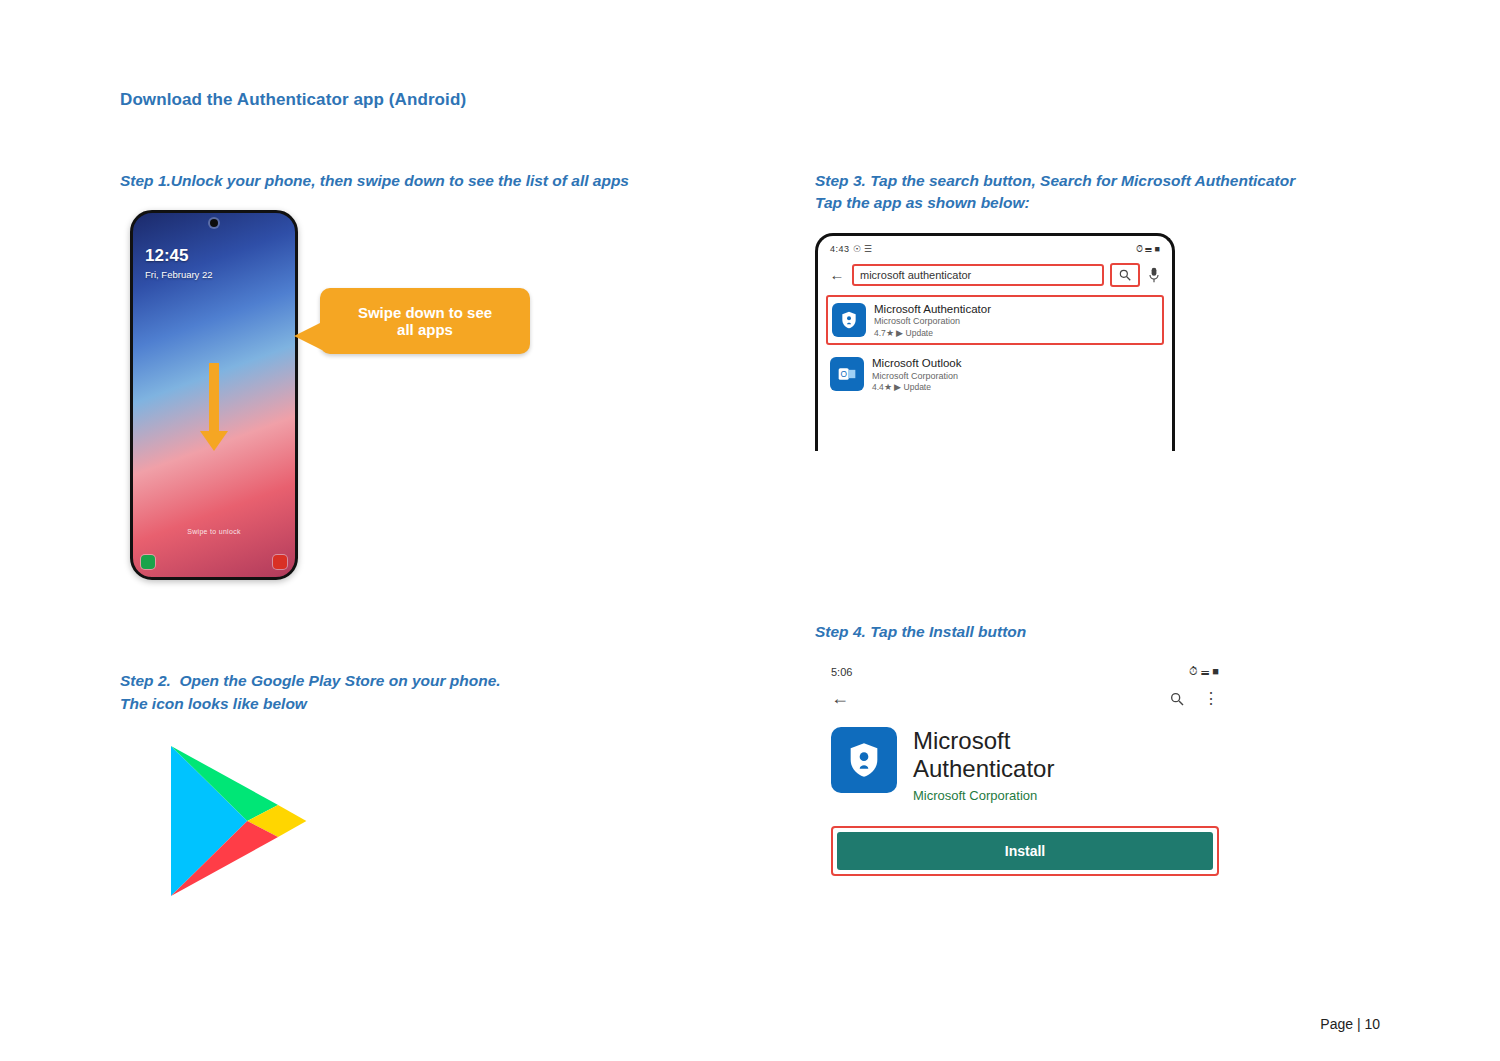Download the Authenticator app (Android)
Step 1.Unlock your phone, then swipe down to see the list of all apps
12:45
Fri, February 22
Swipe to unlock
Swipe down to see
all apps
Step 2. Open the Google Play Store on your phone.
The icon looks like below
Step 3. Tap the search button, Search for Microsoft Authenticator
Tap the app as shown below:
4:43 ☉ ☰ ⏱ ☰ ■
←
microsoft authenticator
Microsoft Authenticator
Microsoft Corporation
4.7★ ▶ Update
O
Microsoft Outlook
Microsoft Corporation
4.4★ ▶ Update
Step 4. Tap the Install button
5:06 ⏱ ☰ ■
← ⋮
Microsoft
Authenticator
Microsoft Corporation
Install
Page | 10